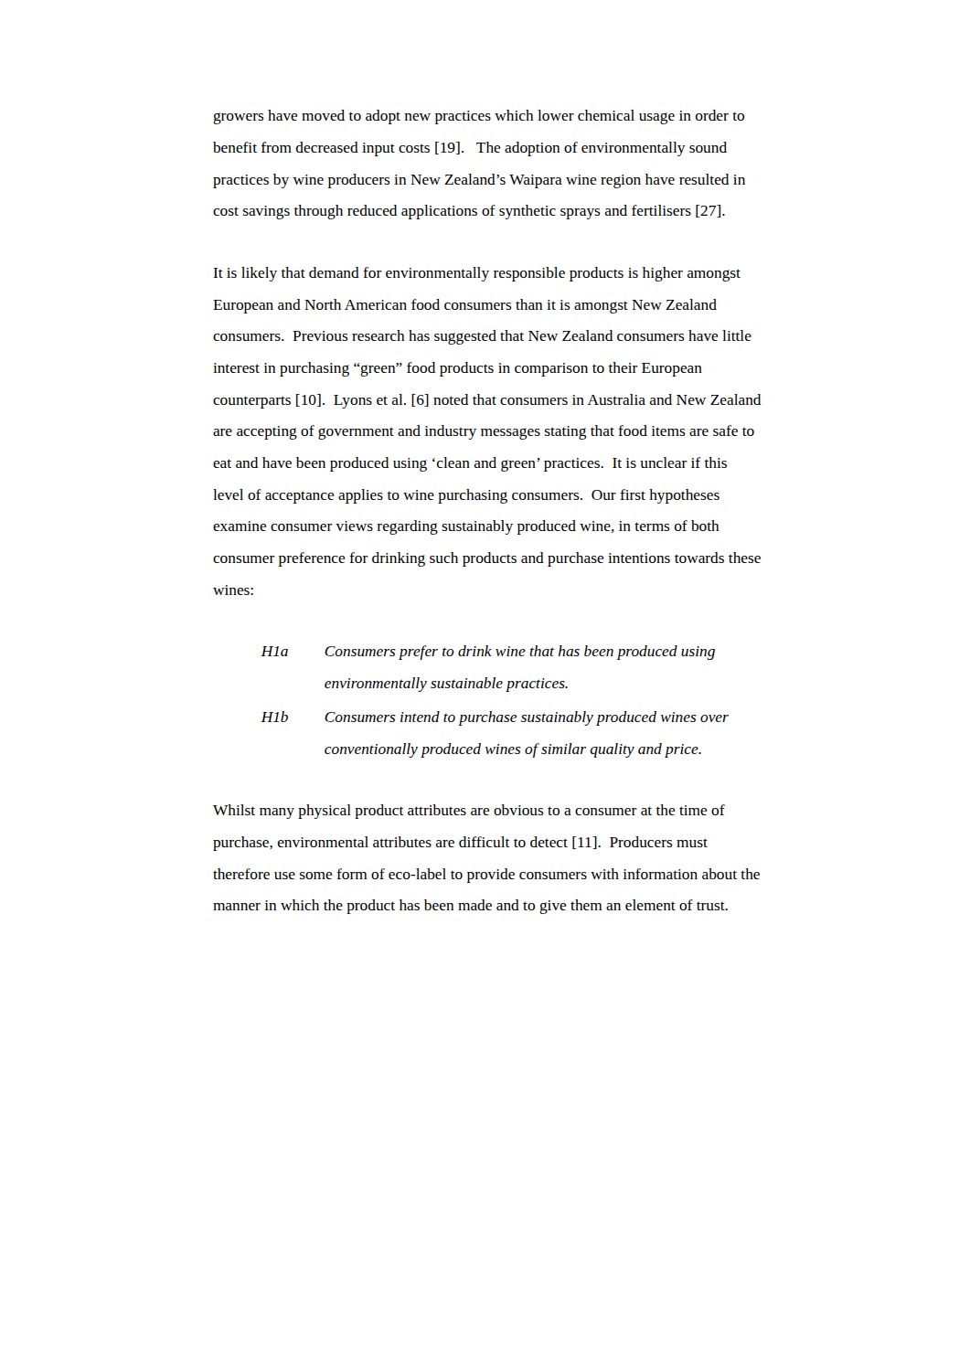growers have moved to adopt new practices which lower chemical usage in order to benefit from decreased input costs [19]. The adoption of environmentally sound practices by wine producers in New Zealand’s Waipara wine region have resulted in cost savings through reduced applications of synthetic sprays and fertilisers [27].
It is likely that demand for environmentally responsible products is higher amongst European and North American food consumers than it is amongst New Zealand consumers. Previous research has suggested that New Zealand consumers have little interest in purchasing “green” food products in comparison to their European counterparts [10]. Lyons et al. [6] noted that consumers in Australia and New Zealand are accepting of government and industry messages stating that food items are safe to eat and have been produced using ‘clean and green’ practices. It is unclear if this level of acceptance applies to wine purchasing consumers. Our first hypotheses examine consumer views regarding sustainably produced wine, in terms of both consumer preference for drinking such products and purchase intentions towards these wines:
H1a Consumers prefer to drink wine that has been produced using environmentally sustainable practices.
H1b Consumers intend to purchase sustainably produced wines over conventionally produced wines of similar quality and price.
Whilst many physical product attributes are obvious to a consumer at the time of purchase, environmental attributes are difficult to detect [11]. Producers must therefore use some form of eco-label to provide consumers with information about the manner in which the product has been made and to give them an element of trust.